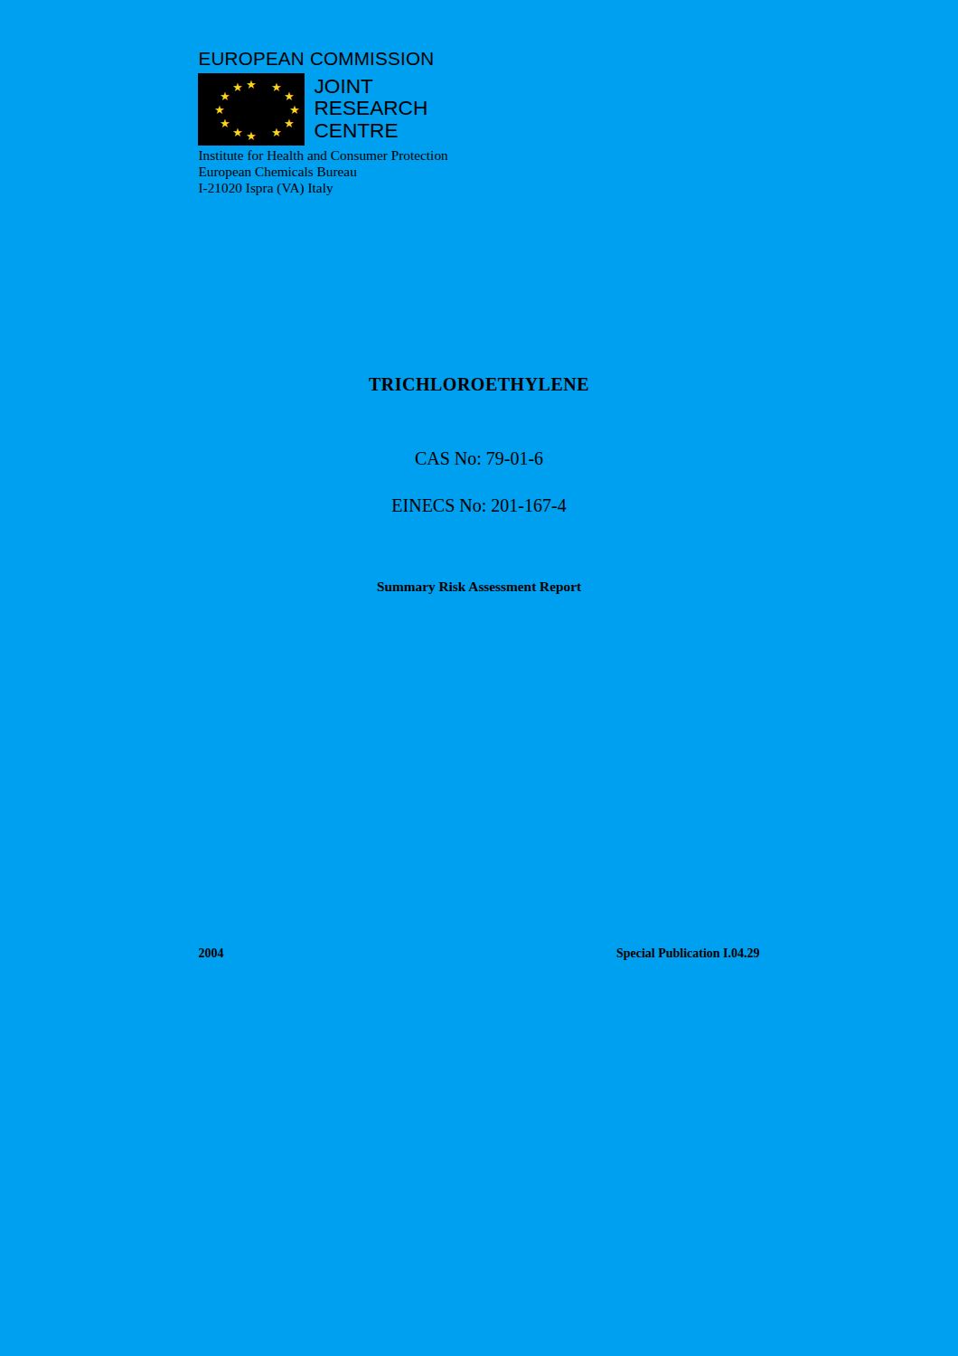EUROPEAN COMMISSION
★ ★ ★ ★ ★ ★ ★ ★ ★ ★ ★ ★
JOINT
RESEARCH
CENTRE
Institute for Health and Consumer Protection
European Chemicals Bureau
I-21020 Ispra (VA) Italy
TRICHLOROETHYLENE
CAS No: 79-01-6
EINECS No: 201-167-4
Summary Risk Assessment Report
2004 Special Publication I.04.29